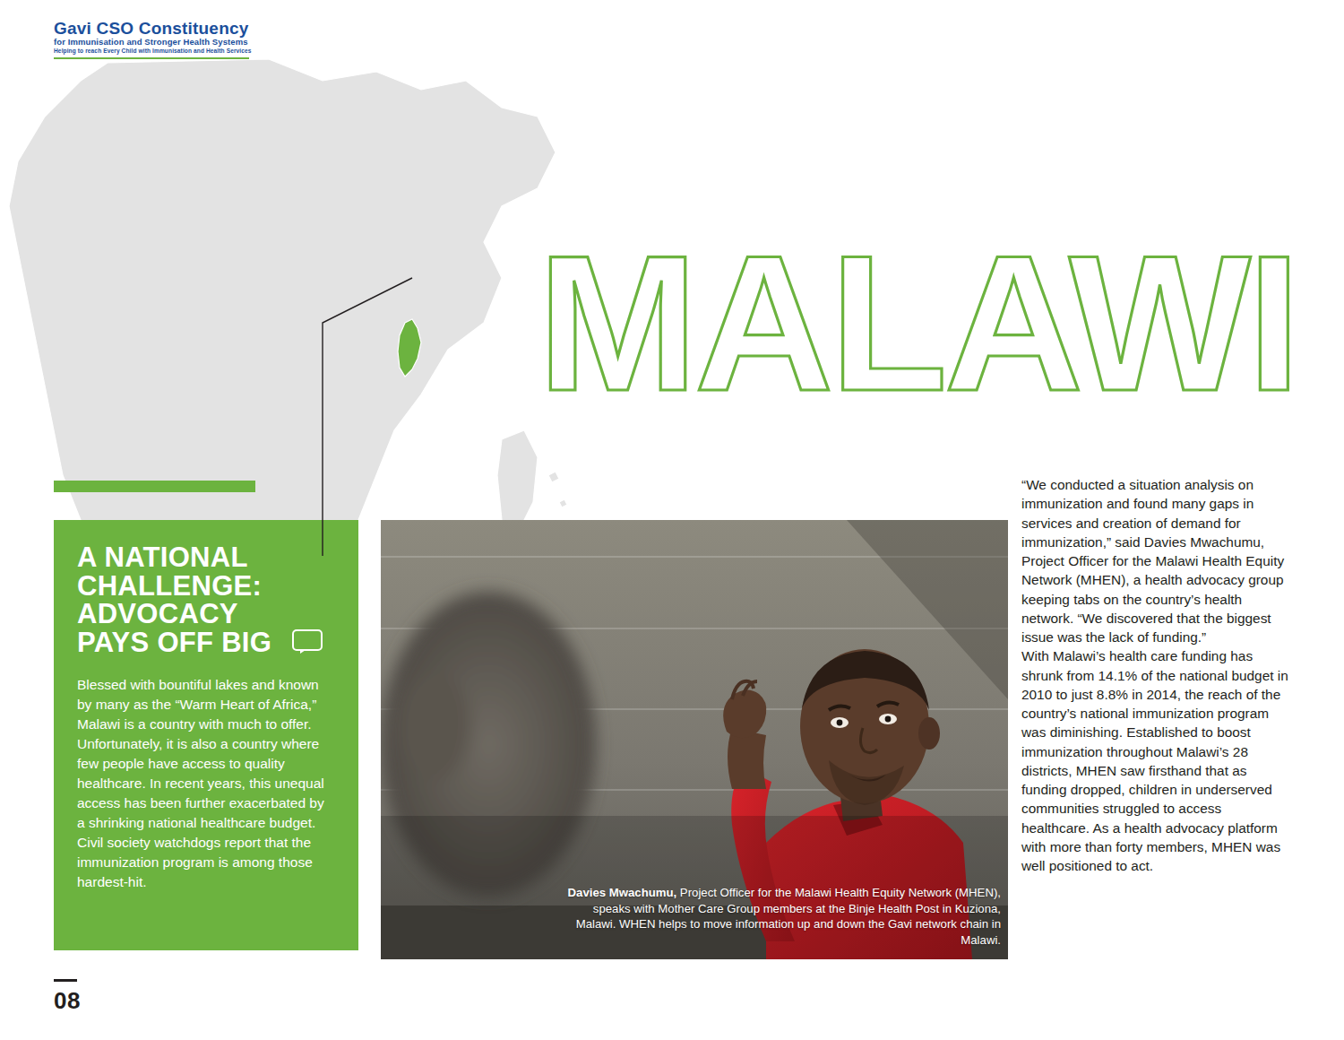Gavi CSO Constituency
for Immunisation and Stronger Health Systems
Helping to reach Every Child with Immunisation and Health Services
MALAWI
A National
Challenge:
Advocacy
Pays Off Big
Blessed with bountiful lakes and known by many as the “Warm Heart of Africa,” Malawi is a country with much to offer. Unfortunately, it is also a country where few people have access to quality healthcare. In recent years, this unequal access has been further exacerbated by a shrinking national healthcare budget. Civil society watchdogs report that the immunization program is among those hardest-hit.
Davies Mwachumu, Project Officer for the Malawi Health Equity Network (MHEN), speaks with Mother Care Group members at the Binje Health Post in Kuziona, Malawi. WHEN helps to move information up and down the Gavi network chain in Malawi.
“We conducted a situation analysis on immunization and found many gaps in services and creation of demand for immunization,” said Davies Mwachumu, Project Officer for the Malawi Health Equity Network (MHEN), a health advocacy group keeping tabs on the country’s health network. “We discovered that the biggest issue was the lack of funding.”
With Malawi’s health care funding has shrunk from 14.1% of the national budget in 2010 to just 8.8% in 2014, the reach of the country’s national immunization program was diminishing. Established to boost immunization throughout Malawi’s 28 districts, MHEN saw firsthand that as funding dropped, children in underserved communities struggled to access healthcare. As a health advocacy platform with more than forty members, MHEN was well positioned to act.
08